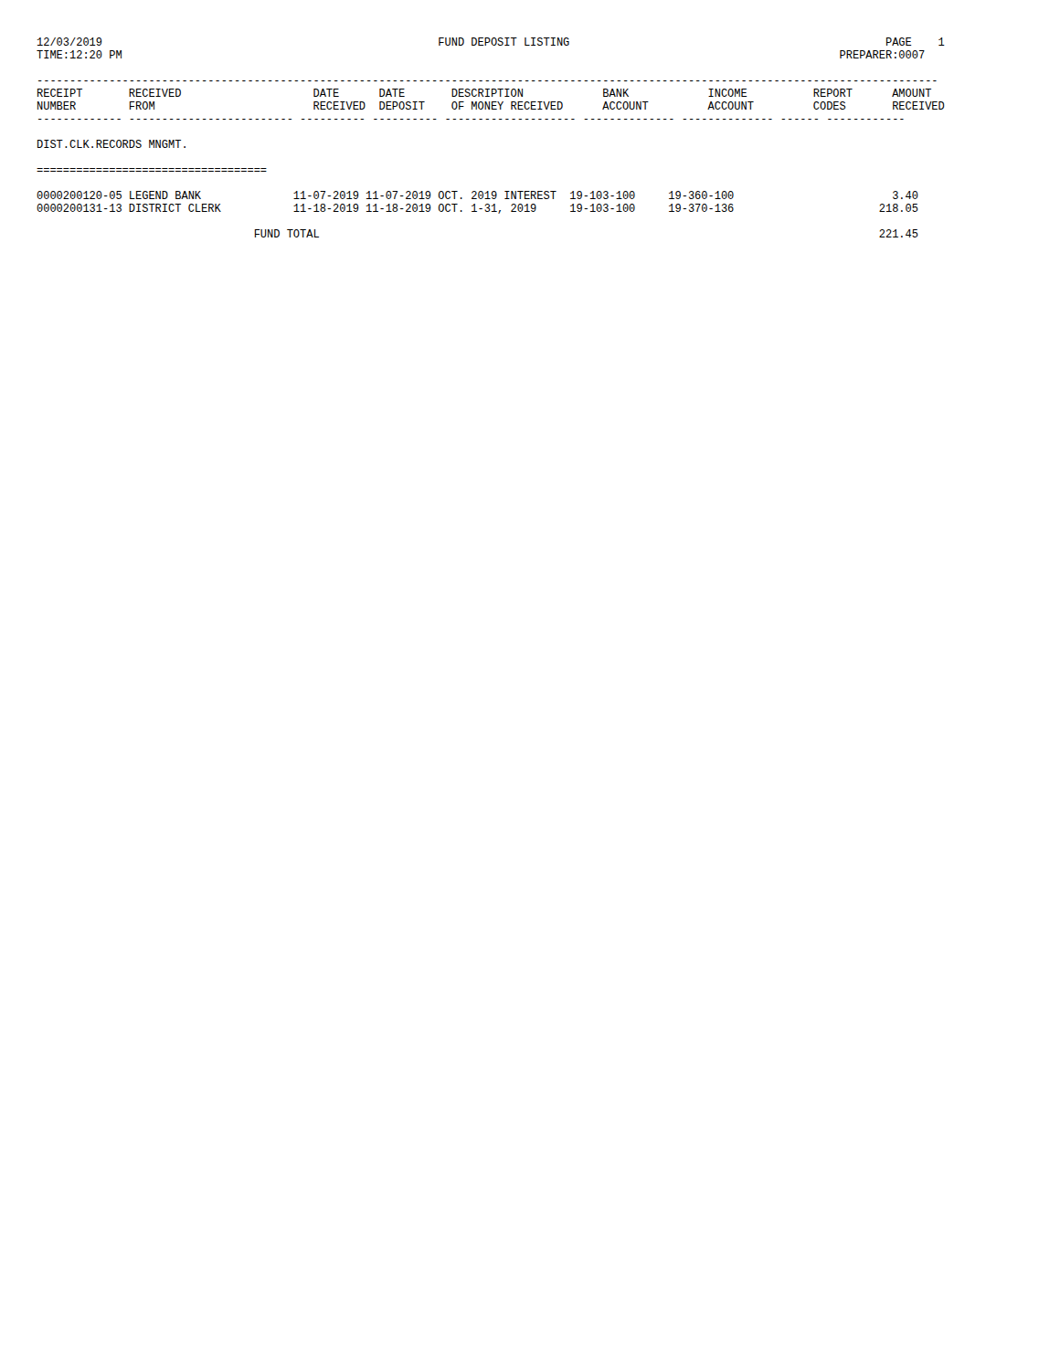12/03/2019                                                   FUND DEPOSIT LISTING                                                PAGE    1
TIME:12:20 PM                                                                                                             PREPARER:0007

-----------------------------------------------------------------------------------------------------------------------------------------
RECEIPT       RECEIVED                    DATE      DATE       DESCRIPTION            BANK            INCOME          REPORT      AMOUNT
NUMBER        FROM                        RECEIVED  DEPOSIT    OF MONEY RECEIVED      ACCOUNT         ACCOUNT         CODES       RECEIVED
------------- ------------------------- ---------- ---------- -------------------- -------------- -------------- ------ ------------

DIST.CLK.RECORDS MNGMT.

===================================

0000200120-05 LEGEND BANK              11-07-2019 11-07-2019 OCT. 2019 INTEREST  19-103-100     19-360-100                        3.40
0000200131-13 DISTRICT CLERK           11-18-2019 11-18-2019 OCT. 1-31, 2019     19-103-100     19-370-136                      218.05

                                 FUND TOTAL                                                                                     221.45